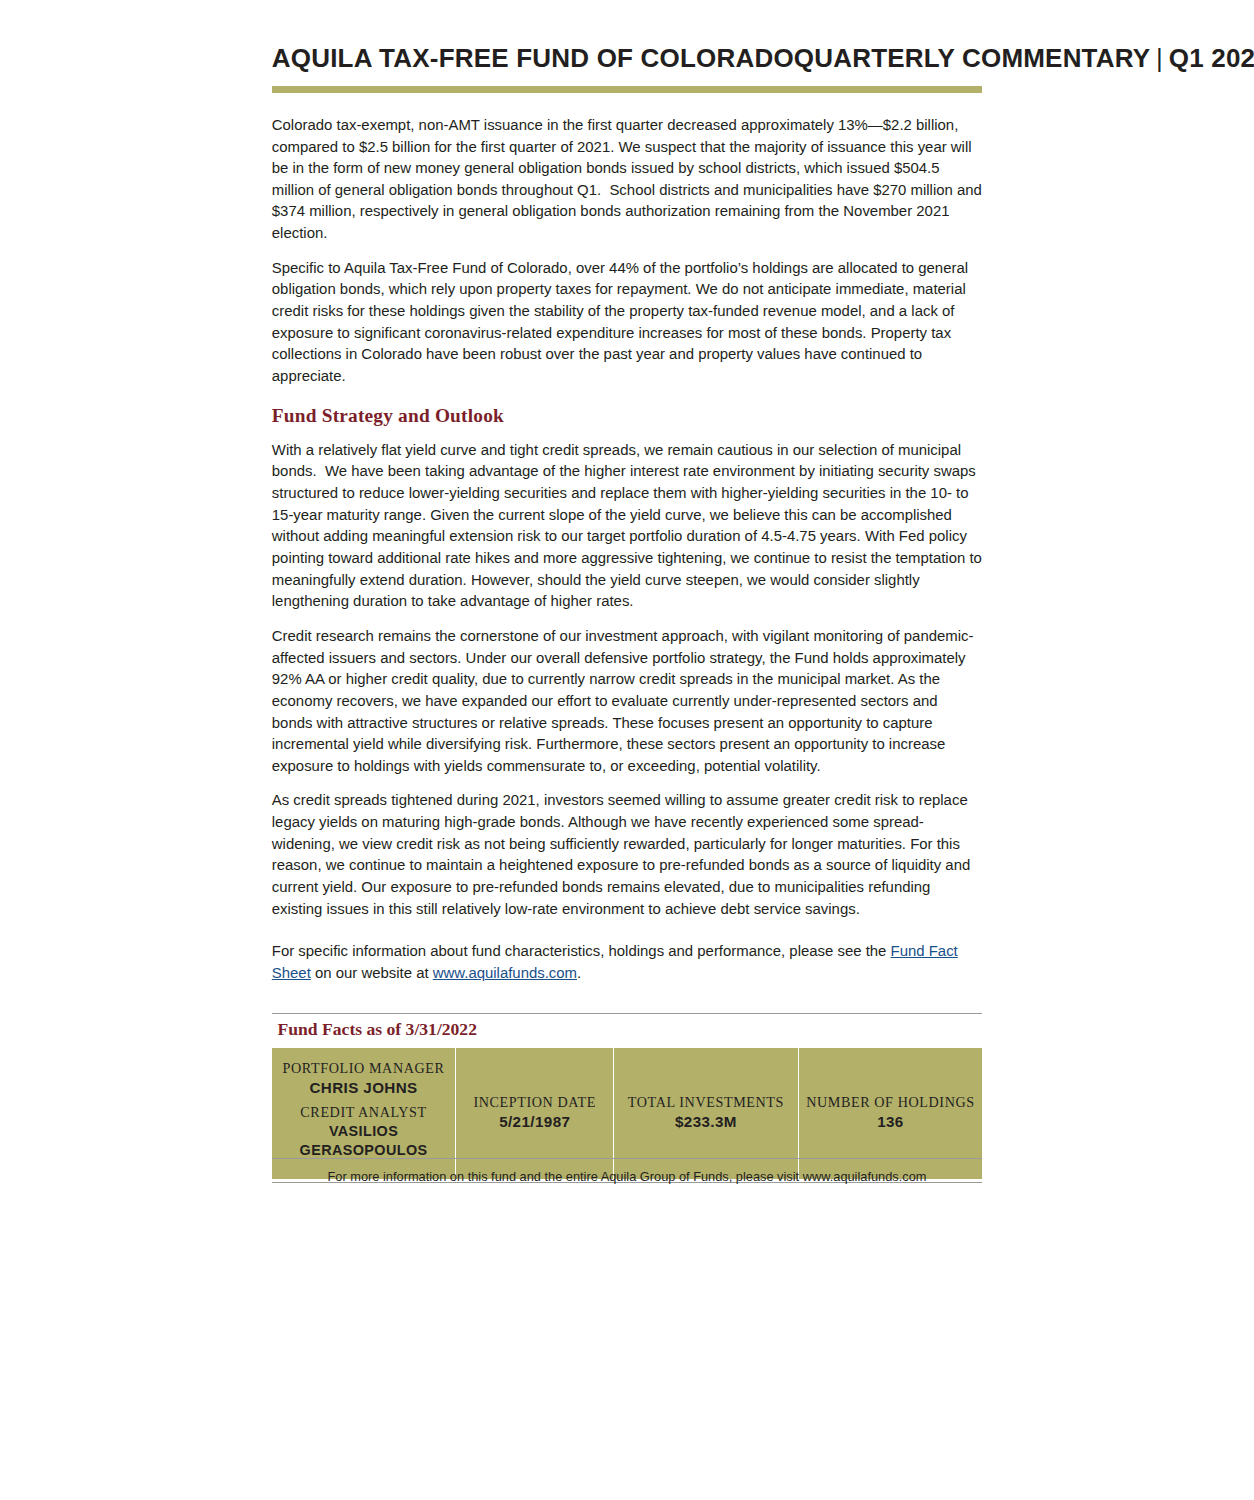Aquila Tax-Free Fund of Colorado
Quarterly Commentary|Q1 2022
Colorado tax-exempt, non-AMT issuance in the first quarter decreased approximately 13%—$2.2 billion, compared to $2.5 billion for the first quarter of 2021. We suspect that the majority of issuance this year will be in the form of new money general obligation bonds issued by school districts, which issued $504.5 million of general obligation bonds throughout Q1. School districts and municipalities have $270 million and $374 million, respectively in general obligation bonds authorization remaining from the November 2021 election.
Specific to Aquila Tax-Free Fund of Colorado, over 44% of the portfolio’s holdings are allocated to general obligation bonds, which rely upon property taxes for repayment. We do not anticipate immediate, material credit risks for these holdings given the stability of the property tax-funded revenue model, and a lack of exposure to significant coronavirus-related expenditure increases for most of these bonds. Property tax collections in Colorado have been robust over the past year and property values have continued to appreciate.
Fund Strategy and Outlook
With a relatively flat yield curve and tight credit spreads, we remain cautious in our selection of municipal bonds. We have been taking advantage of the higher interest rate environment by initiating security swaps structured to reduce lower-yielding securities and replace them with higher-yielding securities in the 10- to 15-year maturity range. Given the current slope of the yield curve, we believe this can be accomplished without adding meaningful extension risk to our target portfolio duration of 4.5-4.75 years. With Fed policy pointing toward additional rate hikes and more aggressive tightening, we continue to resist the temptation to meaningfully extend duration. However, should the yield curve steepen, we would consider slightly lengthening duration to take advantage of higher rates.
Credit research remains the cornerstone of our investment approach, with vigilant monitoring of pandemic-affected issuers and sectors. Under our overall defensive portfolio strategy, the Fund holds approximately 92% AA or higher credit quality, due to currently narrow credit spreads in the municipal market. As the economy recovers, we have expanded our effort to evaluate currently under-represented sectors and bonds with attractive structures or relative spreads. These focuses present an opportunity to capture incremental yield while diversifying risk. Furthermore, these sectors present an opportunity to increase exposure to holdings with yields commensurate to, or exceeding, potential volatility.
As credit spreads tightened during 2021, investors seemed willing to assume greater credit risk to replace legacy yields on maturing high-grade bonds. Although we have recently experienced some spread-widening, we view credit risk as not being sufficiently rewarded, particularly for longer maturities. For this reason, we continue to maintain a heightened exposure to pre-refunded bonds as a source of liquidity and current yield. Our exposure to pre-refunded bonds remains elevated, due to municipalities refunding existing issues in this still relatively low-rate environment to achieve debt service savings.
For specific information about fund characteristics, holdings and performance, please see the Fund Fact Sheet on our website at www.aquilafunds.com.
Fund Facts as of 3/31/2022
| Portfolio Manager Chris Johns Credit Analyst Vasilios Gerasopoulos | Inception Date 5/21/1987 | Total Investments $233.3M | Number of Holdings 136 |
For more information on this fund and the entire Aquila Group of Funds, please visit www.aquilafunds.com